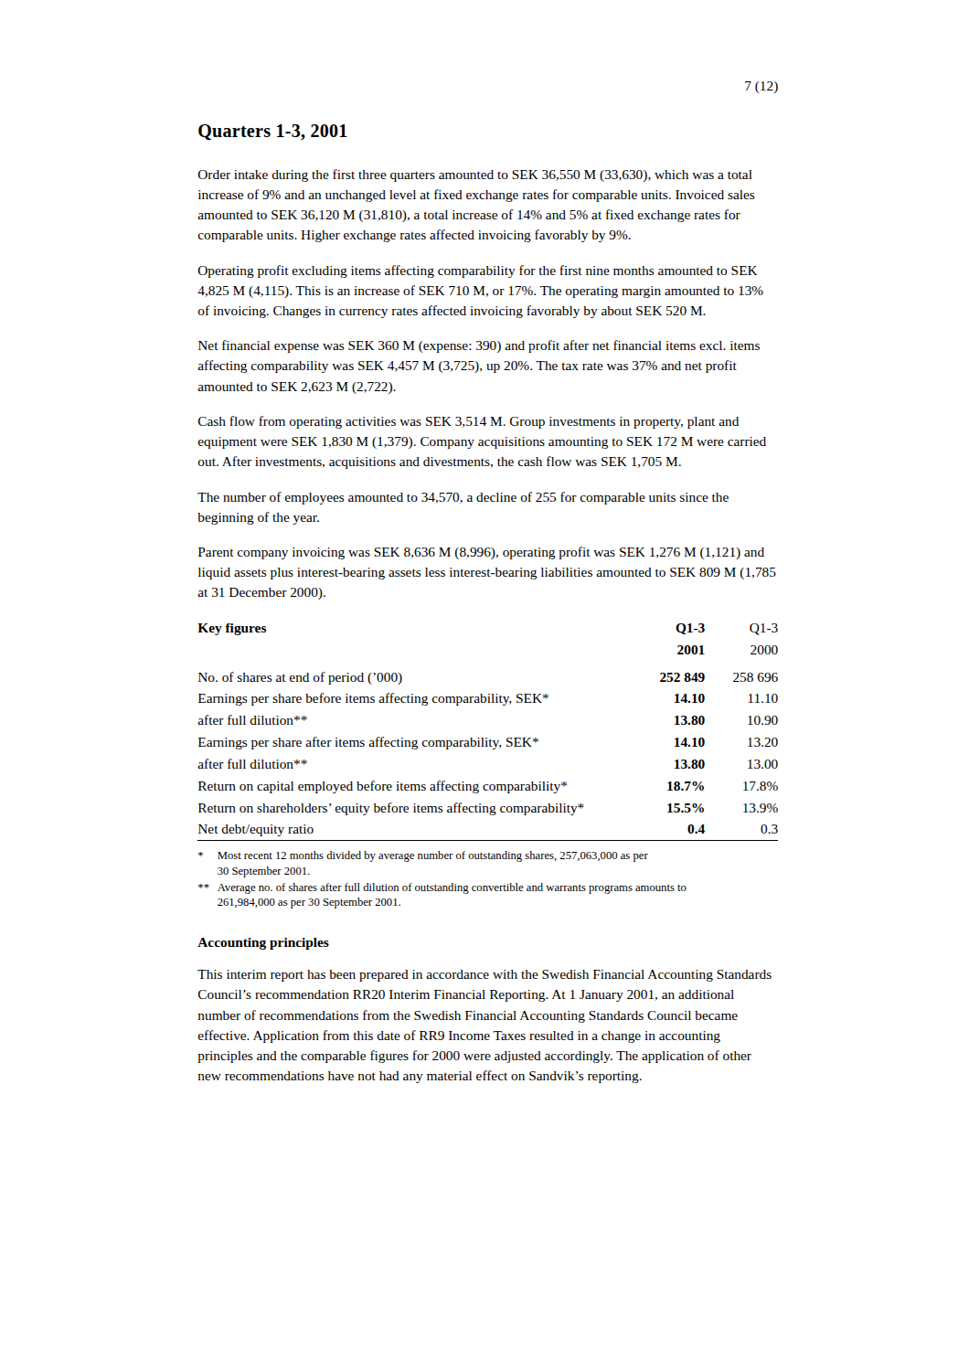7 (12)
Quarters 1-3, 2001
Order intake during the first three quarters amounted to SEK 36,550 M (33,630), which was a total increase of 9% and an unchanged level at fixed exchange rates for comparable units. Invoiced sales amounted to SEK 36,120 M (31,810), a total increase of 14% and 5% at fixed exchange rates for comparable units. Higher exchange rates affected invoicing favorably by 9%.
Operating profit excluding items affecting comparability for the first nine months amounted to SEK 4,825 M (4,115). This is an increase of SEK 710 M, or 17%. The operating margin amounted to 13% of invoicing. Changes in currency rates affected invoicing favorably by about SEK 520 M.
Net financial expense was SEK 360 M (expense: 390) and profit after net financial items excl. items affecting comparability was SEK 4,457 M (3,725), up 20%. The tax rate was 37% and net profit amounted to SEK 2,623 M (2,722).
Cash flow from operating activities was SEK 3,514 M. Group investments in property, plant and equipment were SEK 1,830 M (1,379). Company acquisitions amounting to SEK 172 M were carried out. After investments, acquisitions and divestments, the cash flow was SEK 1,705 M.
The number of employees amounted to 34,570, a decline of 255 for comparable units since the beginning of the year.
Parent company invoicing was SEK 8,636 M (8,996), operating profit was SEK 1,276 M (1,121) and liquid assets plus interest-bearing assets less interest-bearing liabilities amounted to SEK 809 M (1,785 at 31 December 2000).
| Key figures | Q1-3 | Q1-3 |
| --- | --- | --- |
| | 2001 | 2000 |
| No. of shares at end of period (’000) | 252 849 | 258 696 |
| Earnings per share before items affecting comparability, SEK* | 14.10 | 11.10 |
| after full dilution** | 13.80 | 10.90 |
| Earnings per share after items affecting comparability, SEK* | 14.10 | 13.20 |
| after full dilution** | 13.80 | 13.00 |
| Return on capital employed before items affecting comparability* | 18.7% | 17.8% |
| Return on shareholders’ equity before items affecting comparability* | 15.5% | 13.9% |
| Net debt/equity ratio | 0.4 | 0.3 |
* Most recent 12 months divided by average number of outstanding shares, 257,063,000 as per
30 September 2001.
** Average no. of shares after full dilution of outstanding convertible and warrants programs amounts to
261,984,000 as per 30 September 2001.
Accounting principles
This interim report has been prepared in accordance with the Swedish Financial Accounting Standards Council’s recommendation RR20 Interim Financial Reporting. At 1 January 2001, an additional number of recommendations from the Swedish Financial Accounting Standards Council became effective. Application from this date of RR9 Income Taxes resulted in a change in accounting principles and the comparable figures for 2000 were adjusted accordingly. The application of other new recommendations have not had any material effect on Sandvik’s reporting.